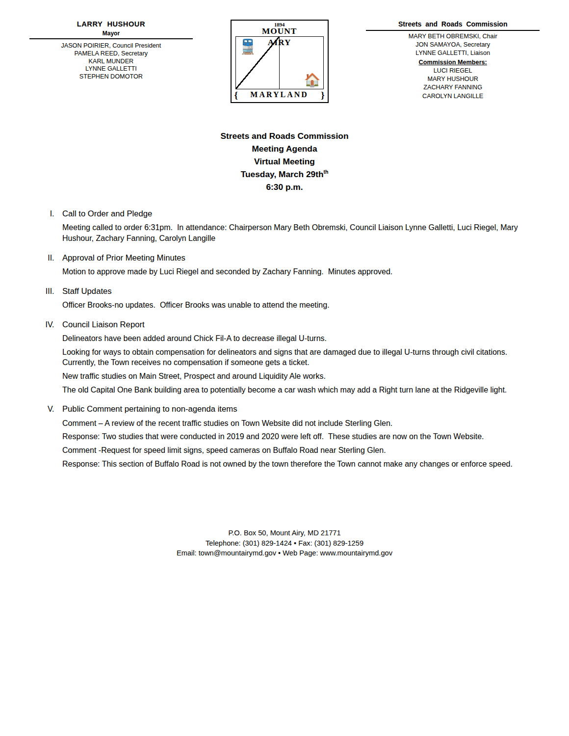LARRY HUSHOUR
Mayor
JASON POIRIER, Council President
PAMELA REED, Secretary
KARL MUNDER
LYNNE GALLETTI
STEPHEN DOMOTOR
1894
MOUNT AIRY
🚆
🏠
{
MARYLAND
}
Streets and Roads Commission
MARY BETH OBREMSKI, Chair
JON SAMAYOA, Secretary
LYNNE GALLETTI, Liaison
Commission Members:
LUCI RIEGEL
MARY HUSHOUR
ZACHARY FANNING
CAROLYN LANGILLE
Streets and Roads Commission
Meeting Agenda
Virtual Meeting
Tuesday, March 29thth
6:30 p.m.
Call to Order and Pledge
Meeting called to order 6:31pm. In attendance: Chairperson Mary Beth Obremski, Council Liaison Lynne Galletti, Luci Riegel, Mary Hushour, Zachary Fanning, Carolyn Langille
Approval of Prior Meeting Minutes
Motion to approve made by Luci Riegel and seconded by Zachary Fanning. Minutes approved.
Staff Updates
Officer Brooks-no updates. Officer Brooks was unable to attend the meeting.
Council Liaison Report
Delineators have been added around Chick Fil-A to decrease illegal U-turns.
Looking for ways to obtain compensation for delineators and signs that are damaged due to illegal U-turns through civil citations. Currently, the Town receives no compensation if someone gets a ticket.
New traffic studies on Main Street, Prospect and around Liquidity Ale works.
The old Capital One Bank building area to potentially become a car wash which may add a Right turn lane at the Ridgeville light.
Public Comment pertaining to non-agenda items
Comment – A review of the recent traffic studies on Town Website did not include Sterling Glen.
Response: Two studies that were conducted in 2019 and 2020 were left off. These studies are now on the Town Website.
Comment -Request for speed limit signs, speed cameras on Buffalo Road near Sterling Glen.
Response: This section of Buffalo Road is not owned by the town therefore the Town cannot make any changes or enforce speed.
P.O. Box 50, Mount Airy, MD 21771
Telephone: (301) 829-1424 • Fax: (301) 829-1259
Email: town@mountairymd.gov • Web Page: www.mountairymd.gov